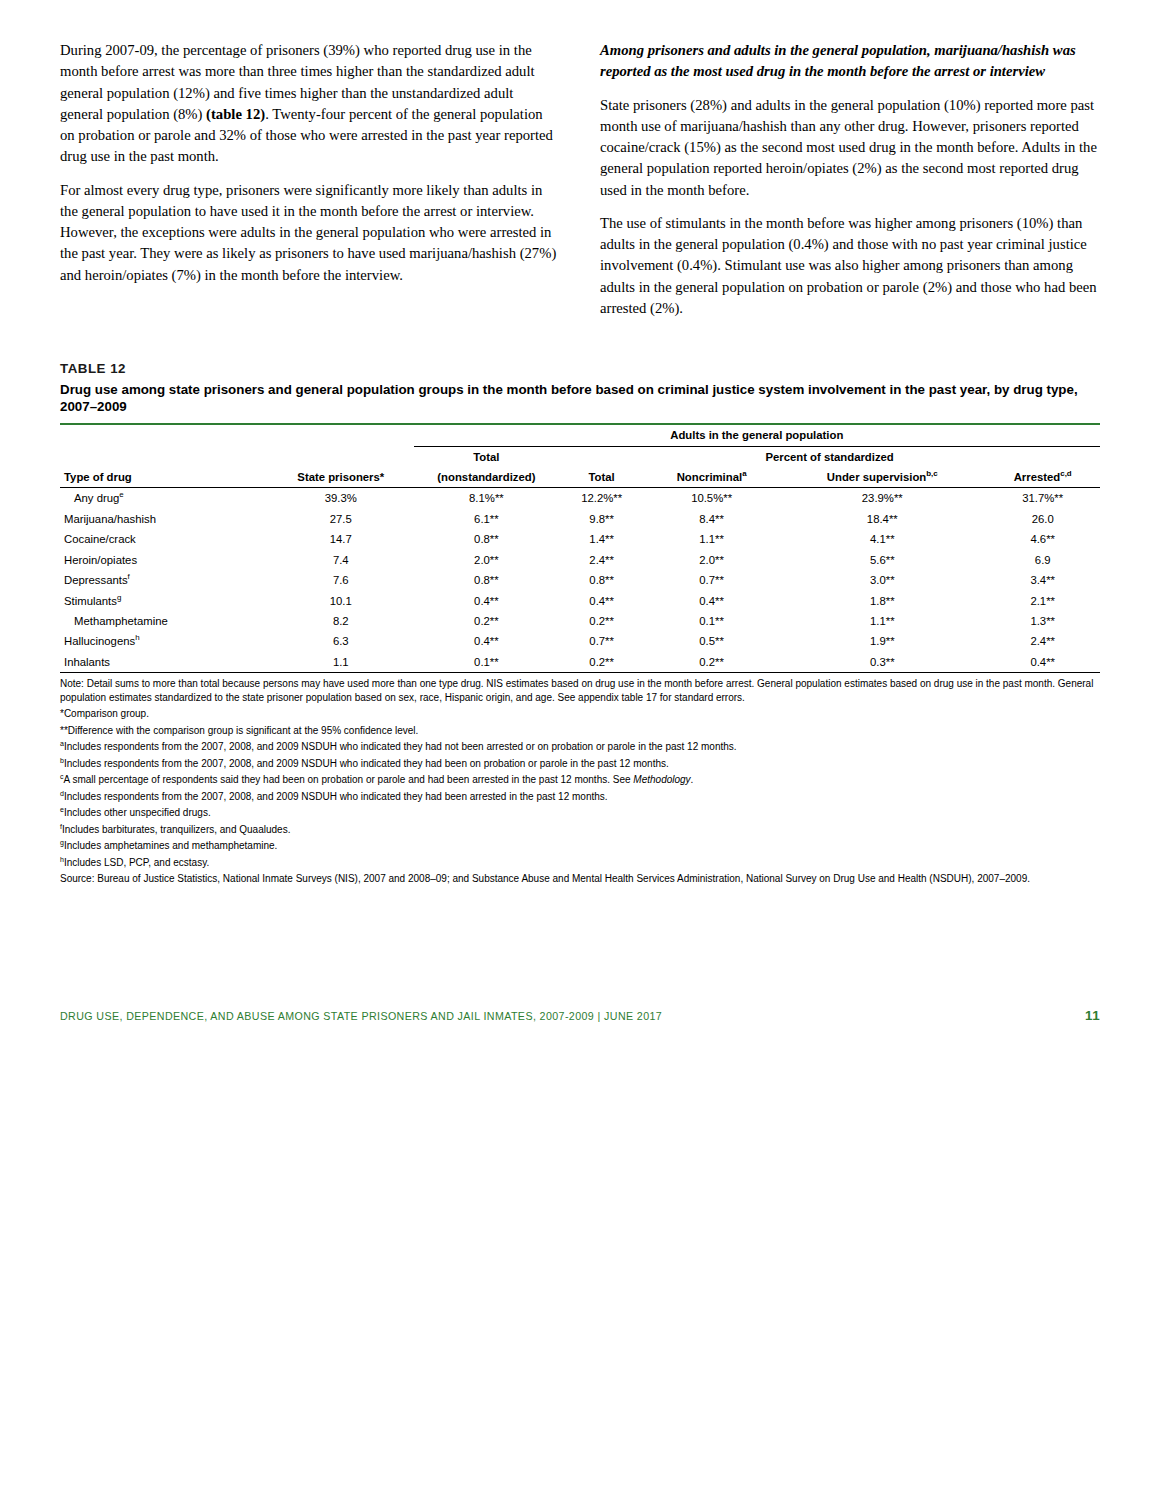During 2007-09, the percentage of prisoners (39%) who reported drug use in the month before arrest was more than three times higher than the standardized adult general population (12%) and five times higher than the unstandardized adult general population (8%) (table 12). Twenty-four percent of the general population on probation or parole and 32% of those who were arrested in the past year reported drug use in the past month.
For almost every drug type, prisoners were significantly more likely than adults in the general population to have used it in the month before the arrest or interview. However, the exceptions were adults in the general population who were arrested in the past year. They were as likely as prisoners to have used marijuana/hashish (27%) and heroin/opiates (7%) in the month before the interview.
Among prisoners and adults in the general population, marijuana/hashish was reported as the most used drug in the month before the arrest or interview
State prisoners (28%) and adults in the general population (10%) reported more past month use of marijuana/hashish than any other drug. However, prisoners reported cocaine/crack (15%) as the second most used drug in the month before. Adults in the general population reported heroin/opiates (2%) as the second most reported drug used in the month before.
The use of stimulants in the month before was higher among prisoners (10%) than adults in the general population (0.4%) and those with no past year criminal justice involvement (0.4%). Stimulant use was also higher among prisoners than among adults in the general population on probation or parole (2%) and those who had been arrested (2%).
TABLE 12
Drug use among state prisoners and general population groups in the month before based on criminal justice system involvement in the past year, by drug type, 2007–2009
| | | Adults in the general population |
| --- | --- | --- |
| | | Total | Percent of standardized |
| Type of drug | State prisoners* | (nonstandardized) | Total | Noncriminal a | Under supervision b,c | Arrested c,d |
| Any drug e | 39.3% | 8.1%** | 12.2%** | 10.5%** | 23.9%** | 31.7%** |
| Marijuana/hashish | 27.5 | 6.1** | 9.8** | 8.4** | 18.4** | 26.0 |
| Cocaine/crack | 14.7 | 0.8** | 1.4** | 1.1** | 4.1** | 4.6** |
| Heroin/opiates | 7.4 | 2.0** | 2.4** | 2.0** | 5.6** | 6.9 |
| Depressants f | 7.6 | 0.8** | 0.8** | 0.7** | 3.0** | 3.4** |
| Stimulants g | 10.1 | 0.4** | 0.4** | 0.4** | 1.8** | 2.1** |
| Methamphetamine | 8.2 | 0.2** | 0.2** | 0.1** | 1.1** | 1.3** |
| Hallucinogens h | 6.3 | 0.4** | 0.7** | 0.5** | 1.9** | 2.4** |
| Inhalants | 1.1 | 0.1** | 0.2** | 0.2** | 0.3** | 0.4** |
Note: Detail sums to more than total because persons may have used more than one type drug. NIS estimates based on drug use in the month before arrest. General population estimates based on drug use in the past month. General population estimates standardized to the state prisoner population based on sex, race, Hispanic origin, and age. See appendix table 17 for standard errors.
*Comparison group.
**Difference with the comparison group is significant at the 95% confidence level.
aIncludes respondents from the 2007, 2008, and 2009 NSDUH who indicated they had not been arrested or on probation or parole in the past 12 months.
bIncludes respondents from the 2007, 2008, and 2009 NSDUH who indicated they had been on probation or parole in the past 12 months.
cA small percentage of respondents said they had been on probation or parole and had been arrested in the past 12 months. See Methodology.
dIncludes respondents from the 2007, 2008, and 2009 NSDUH who indicated they had been arrested in the past 12 months.
eIncludes other unspecified drugs.
fIncludes barbiturates, tranquilizers, and Quaaludes.
gIncludes amphetamines and methamphetamine.
hIncludes LSD, PCP, and ecstasy.
Source: Bureau of Justice Statistics, National Inmate Surveys (NIS), 2007 and 2008–09; and Substance Abuse and Mental Health Services Administration, National Survey on Drug Use and Health (NSDUH), 2007–2009.
DRUG USE, DEPENDENCE, AND ABUSE AMONG STATE PRISONERS AND JAIL INMATES, 2007-2009 | JUNE 2017
11